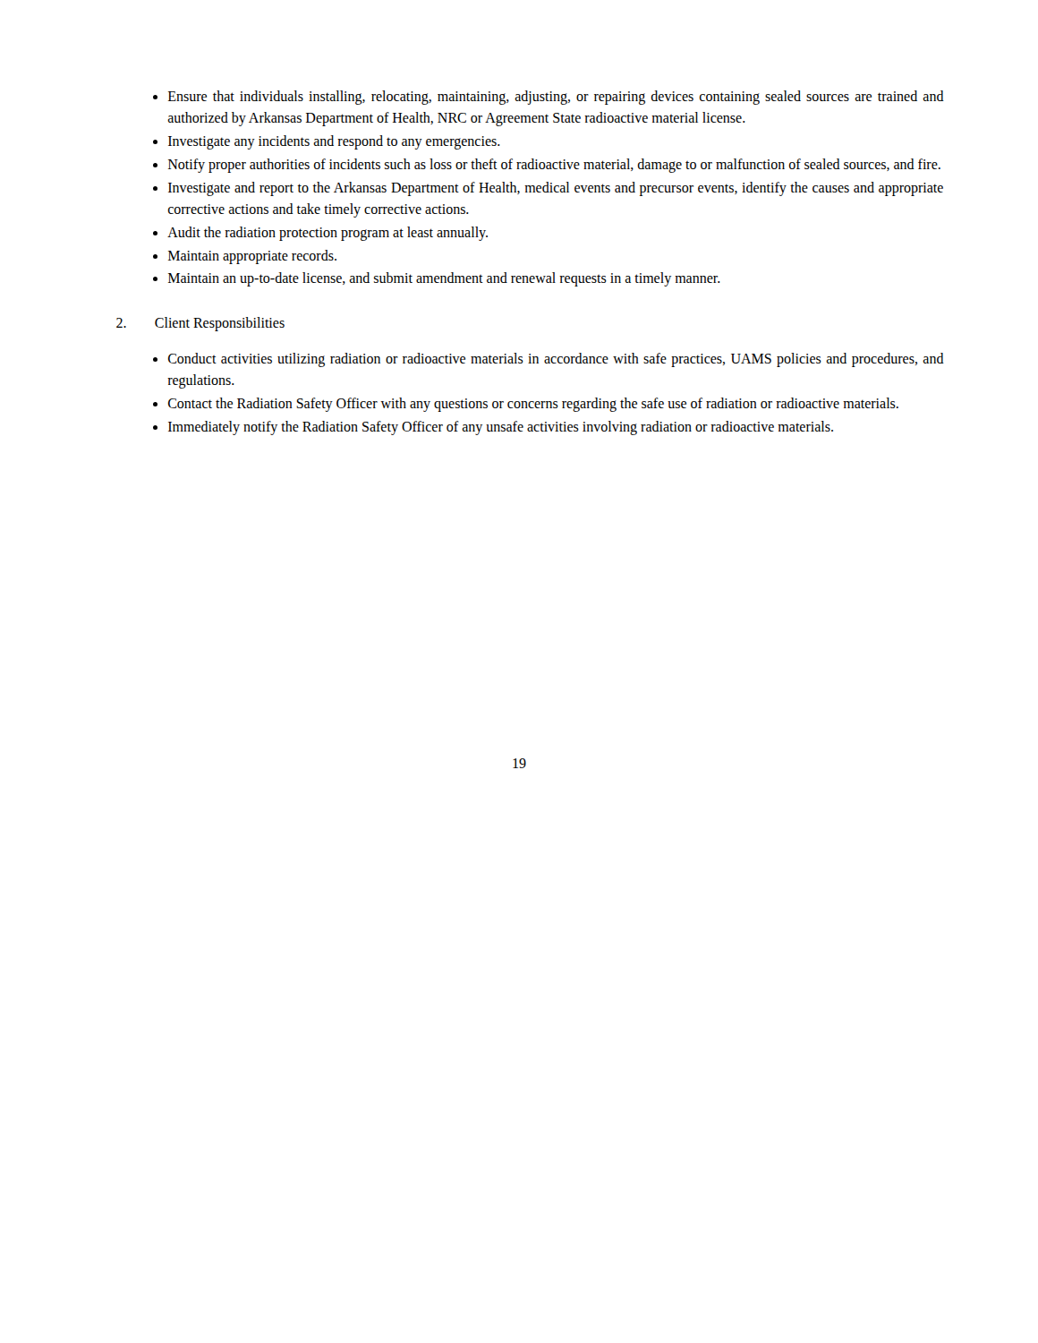Ensure that individuals installing, relocating, maintaining, adjusting, or repairing devices containing sealed sources are trained and authorized by Arkansas Department of Health, NRC or Agreement State radioactive material license.
Investigate any incidents and respond to any emergencies.
Notify proper authorities of incidents such as loss or theft of radioactive material, damage to or malfunction of sealed sources, and fire.
Investigate and report to the Arkansas Department of Health, medical events and precursor events, identify the causes and appropriate corrective actions and take timely corrective actions.
Audit the radiation protection program at least annually.
Maintain appropriate records.
Maintain an up-to-date license, and submit amendment and renewal requests in a timely manner.
2. Client Responsibilities
Conduct activities utilizing radiation or radioactive materials in accordance with safe practices, UAMS policies and procedures, and regulations.
Contact the Radiation Safety Officer with any questions or concerns regarding the safe use of radiation or radioactive materials.
Immediately notify the Radiation Safety Officer of any unsafe activities involving radiation or radioactive materials.
19